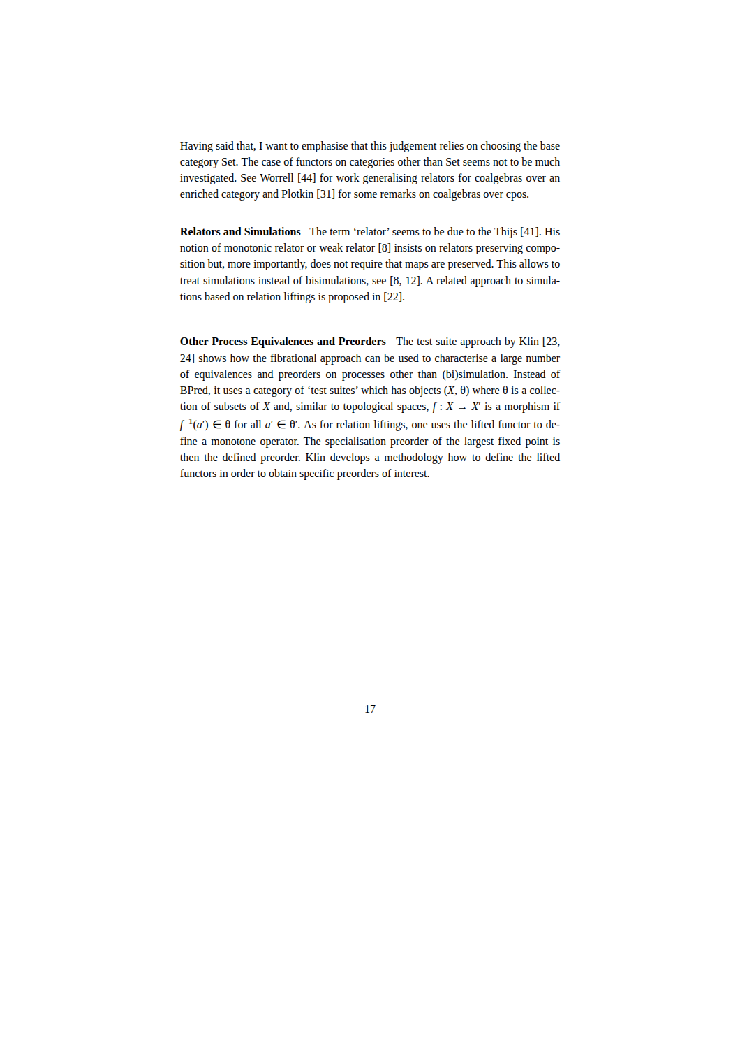Having said that, I want to emphasise that this judgement relies on choosing the base category Set. The case of functors on categories other than Set seems not to be much investigated. See Worrell [44] for work generalising relators for coalgebras over an enriched category and Plotkin [31] for some remarks on coalgebras over cpos.
Relators and Simulations The term ‘relator’ seems to be due to the Thijs [41]. His notion of monotonic relator or weak relator [8] insists on relators preserving composition but, more importantly, does not require that maps are preserved. This allows to treat simulations instead of bisimulations, see [8, 12]. A related approach to simulations based on relation liftings is proposed in [22].
Other Process Equivalences and Preorders The test suite approach by Klin [23, 24] shows how the fibrational approach can be used to characterise a large number of equivalences and preorders on processes other than (bi)simulation. Instead of BPred, it uses a category of ‘test suites’ which has objects (X, θ) where θ is a collection of subsets of X and, similar to topological spaces, f : X → X′ is a morphism if f−1(a′) ∈ θ for all a′ ∈ θ′. As for relation liftings, one uses the lifted functor to define a monotone operator. The specialisation preorder of the largest fixed point is then the defined preorder. Klin develops a methodology how to define the lifted functors in order to obtain specific preorders of interest.
17